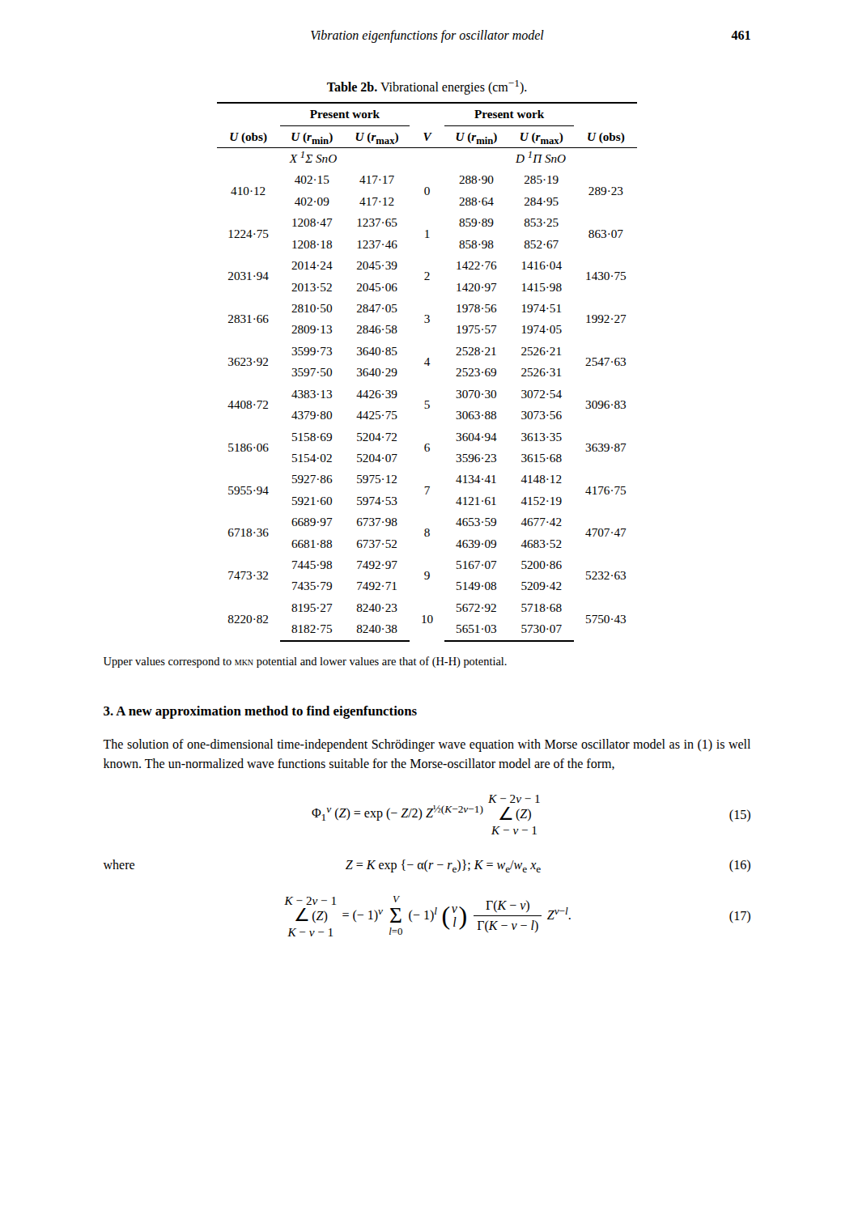Vibration eigenfunctions for oscillator model 461
Table 2b. Vibrational energies (cm−1).
| U (obs) | Present work | V | Present work | U (obs) |
| --- | --- | --- | --- | --- |
| U ( r min ) | U ( r max ) | U ( r min ) | U ( r max ) |
| X 1 Σ SnO | | D 1 Π SnO |
| 410·12 | 402·15 | 417·17 | 0 | 288·90 | 285·19 | 289·23 |
| 402·09 | 417·12 | 288·64 | 284·95 |
| 1224·75 | 1208·47 | 1237·65 | 1 | 859·89 | 853·25 | 863·07 |
| 1208·18 | 1237·46 | 858·98 | 852·67 |
| 2031·94 | 2014·24 | 2045·39 | 2 | 1422·76 | 1416·04 | 1430·75 |
| 2013·52 | 2045·06 | 1420·97 | 1415·98 |
| 2831·66 | 2810·50 | 2847·05 | 3 | 1978·56 | 1974·51 | 1992·27 |
| 2809·13 | 2846·58 | 1975·57 | 1974·05 |
| 3623·92 | 3599·73 | 3640·85 | 4 | 2528·21 | 2526·21 | 2547·63 |
| 3597·50 | 3640·29 | 2523·69 | 2526·31 |
| 4408·72 | 4383·13 | 4426·39 | 5 | 3070·30 | 3072·54 | 3096·83 |
| 4379·80 | 4425·75 | 3063·88 | 3073·56 |
| 5186·06 | 5158·69 | 5204·72 | 6 | 3604·94 | 3613·35 | 3639·87 |
| 5154·02 | 5204·07 | 3596·23 | 3615·68 |
| 5955·94 | 5927·86 | 5975·12 | 7 | 4134·41 | 4148·12 | 4176·75 |
| 5921·60 | 5974·53 | 4121·61 | 4152·19 |
| 6718·36 | 6689·97 | 6737·98 | 8 | 4653·59 | 4677·42 | 4707·47 |
| 6681·88 | 6737·52 | 4639·09 | 4683·52 |
| 7473·32 | 7445·98 | 7492·97 | 9 | 5167·07 | 5200·86 | 5232·63 |
| 7435·79 | 7492·71 | 5149·08 | 5209·42 |
| 8220·82 | 8195·27 | 8240·23 | 10 | 5672·92 | 5718·68 | 5750·43 |
| 8182·75 | 8240·38 | 5651·03 | 5730·07 |
Upper values correspond to mkn potential and lower values are that of (H-H) potential.
3. A new approximation method to find eigenfunctions
The solution of one-dimensional time-independent Schrödinger wave equation with Morse oscillator model as in (1) is well known. The un-normalized wave functions suitable for the Morse-oscillator model are of the form,
Φ1v (Z) = exp (− Z/2) Z½(K−2v−1) K − 2v − 1 ∠(Z) K − v − 1
(15)
where
Z = K exp {− α(r − re)}; K = we/we xe
(16)
K − 2v − 1 ∠(Z) K − v − 1 = (− 1)v V Σ l=0 (− 1)l ( vl ) Γ(K − v) Γ(K − v − l) Zv−l.
(17)